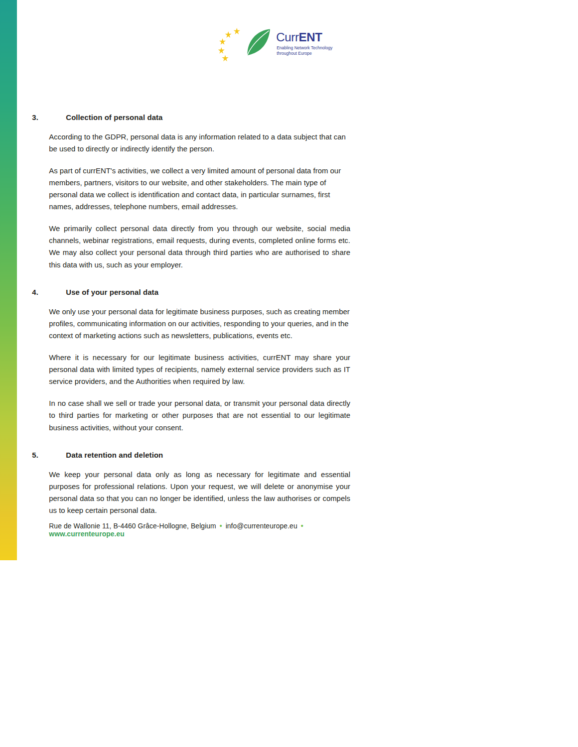CurrENT Enabling Network Technology throughout Europe
3. Collection of personal data
According to the GDPR, personal data is any information related to a data subject that can be used to directly or indirectly identify the person.
As part of currENT's activities, we collect a very limited amount of personal data from our members, partners, visitors to our website, and other stakeholders. The main type of personal data we collect is identification and contact data, in particular surnames, first names, addresses, telephone numbers, email addresses.
We primarily collect personal data directly from you through our website, social media channels, webinar registrations, email requests, during events, completed online forms etc. We may also collect your personal data through third parties who are authorised to share this data with us, such as your employer.
4. Use of your personal data
We only use your personal data for legitimate business purposes, such as creating member profiles, communicating information on our activities, responding to your queries, and in the context of marketing actions such as newsletters, publications, events etc.
Where it is necessary for our legitimate business activities, currENT may share your personal data with limited types of recipients, namely external service providers such as IT service providers, and the Authorities when required by law.
In no case shall we sell or trade your personal data, or transmit your personal data directly to third parties for marketing or other purposes that are not essential to our legitimate business activities, without your consent.
5. Data retention and deletion
We keep your personal data only as long as necessary for legitimate and essential purposes for professional relations. Upon your request, we will delete or anonymise your personal data so that you can no longer be identified, unless the law authorises or compels us to keep certain personal data.
Rue de Wallonie 11, B-4460 Grâce-Hollogne, Belgium • info@currenteurope.eu • www.currenteurope.eu